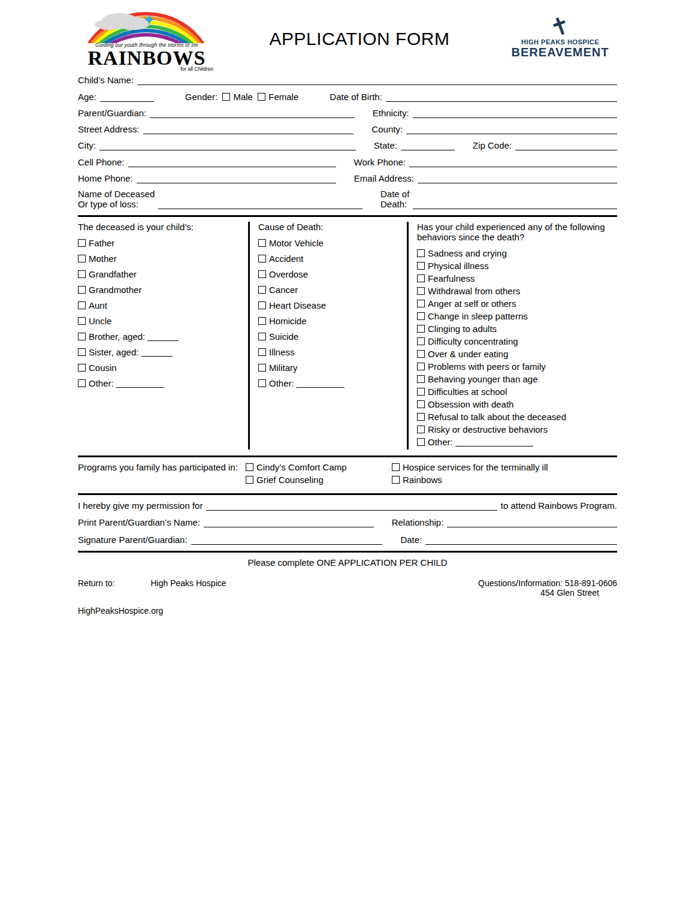✦
Guiding our youth through the storms of life
RAINBOWS
for all Children
APPLICATION FORM
✝
HIGH PEAKS HOSPICE
BEREAVEMENT
Child’s Name:
Age: Gender: Male Female Date of Birth:
Parent/Guardian: Ethnicity:
Street Address: County:
City: State: Zip Code:
Cell Phone: Work Phone:
Home Phone: Email Address:
Name of Deceased
Or type of loss: Date of
Death:
The deceased is your child’s:
Father
Mother
Grandfather
Grandmother
Aunt
Uncle
Brother, aged:
Sister, aged:
Cousin
Other:
Cause of Death:
Motor Vehicle
Accident
Overdose
Cancer
Heart Disease
Homicide
Suicide
Illness
Military
Other:
Has your child experienced any of the following behaviors since the death?
Sadness and crying
Physical illness
Fearfulness
Withdrawal from others
Anger at self or others
Change in sleep patterns
Clinging to adults
Difficulty concentrating
Over & under eating
Problems with peers or family
Behaving younger than age
Difficulties at school
Obsession with death
Refusal to talk about the deceased
Risky or destructive behaviors
Other:
Programs you family has participated in:
Cindy’s Comfort Camp
Grief Counseling
Hospice services for the terminally ill
Rainbows
I hereby give my permission for to attend Rainbows Program.
Print Parent/Guardian’s Name: Relationship:
Signature Parent/Guardian: Date:
Please complete ONE APPLICATION PER CHILD
Return to:High Peaks Hospice
Questions/Information: 518-891-0606
454 Glen Street
HighPeaksHospice.org